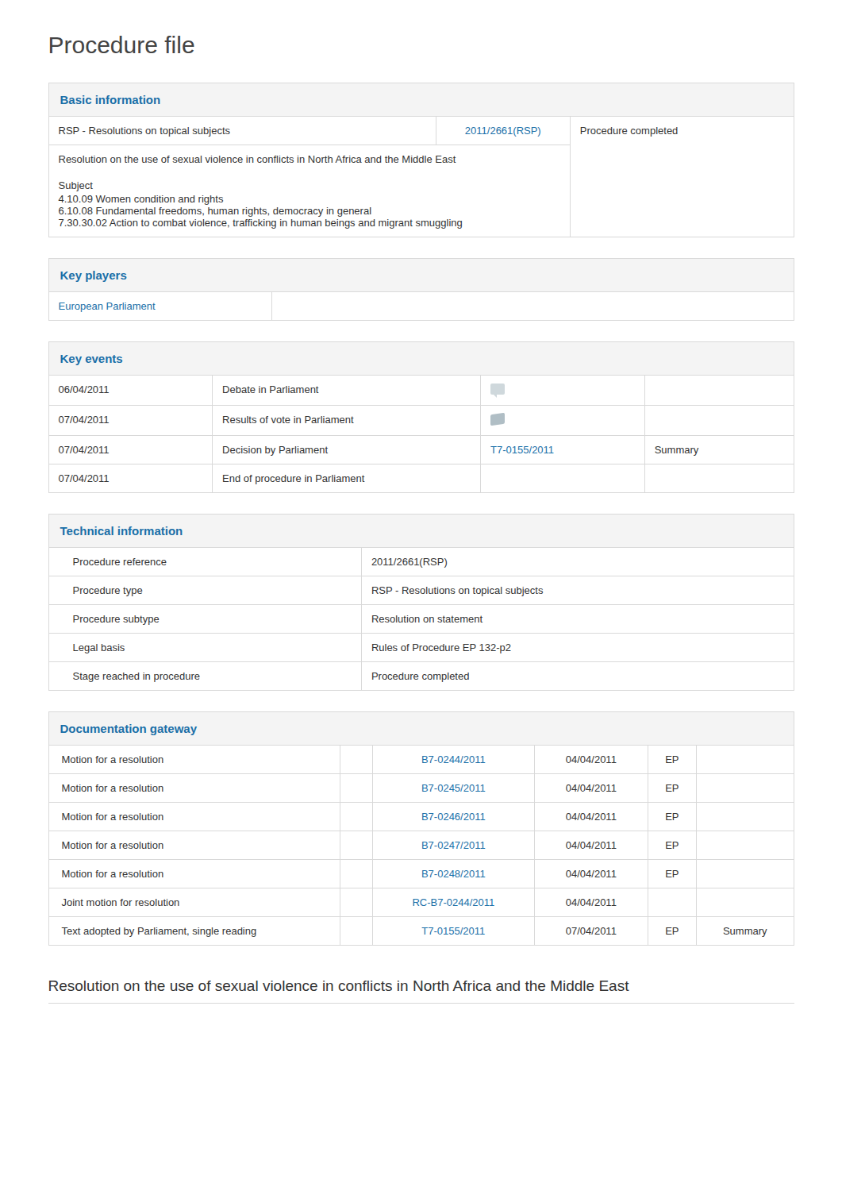Procedure file
Basic information
| RSP - Resolutions on topical subjects | 2011/2661(RSP) | Procedure completed |
| Resolution on the use of sexual violence in conflicts in North Africa and the Middle East Subject 4.10.09 Women condition and rights 6.10.08 Fundamental freedoms, human rights, democracy in general 7.30.30.02 Action to combat violence, trafficking in human beings and migrant smuggling |
Key players
| European Parliament | |
Key events
| 06/04/2011 | Debate in Parliament | | |
| 07/04/2011 | Results of vote in Parliament | | |
| 07/04/2011 | Decision by Parliament | T7-0155/2011 | Summary |
| 07/04/2011 | End of procedure in Parliament | | |
Technical information
| Procedure reference | 2011/2661(RSP) |
| Procedure type | RSP - Resolutions on topical subjects |
| Procedure subtype | Resolution on statement |
| Legal basis | Rules of Procedure EP 132-p2 |
| Stage reached in procedure | Procedure completed |
Documentation gateway
| Motion for a resolution | | B7-0244/2011 | 04/04/2011 | EP | |
| Motion for a resolution | | B7-0245/2011 | 04/04/2011 | EP | |
| Motion for a resolution | | B7-0246/2011 | 04/04/2011 | EP | |
| Motion for a resolution | | B7-0247/2011 | 04/04/2011 | EP | |
| Motion for a resolution | | B7-0248/2011 | 04/04/2011 | EP | |
| Joint motion for resolution | | RC-B7-0244/2011 | 04/04/2011 | | |
| Text adopted by Parliament, single reading | | T7-0155/2011 | 07/04/2011 | EP | Summary |
Resolution on the use of sexual violence in conflicts in North Africa and the Middle East